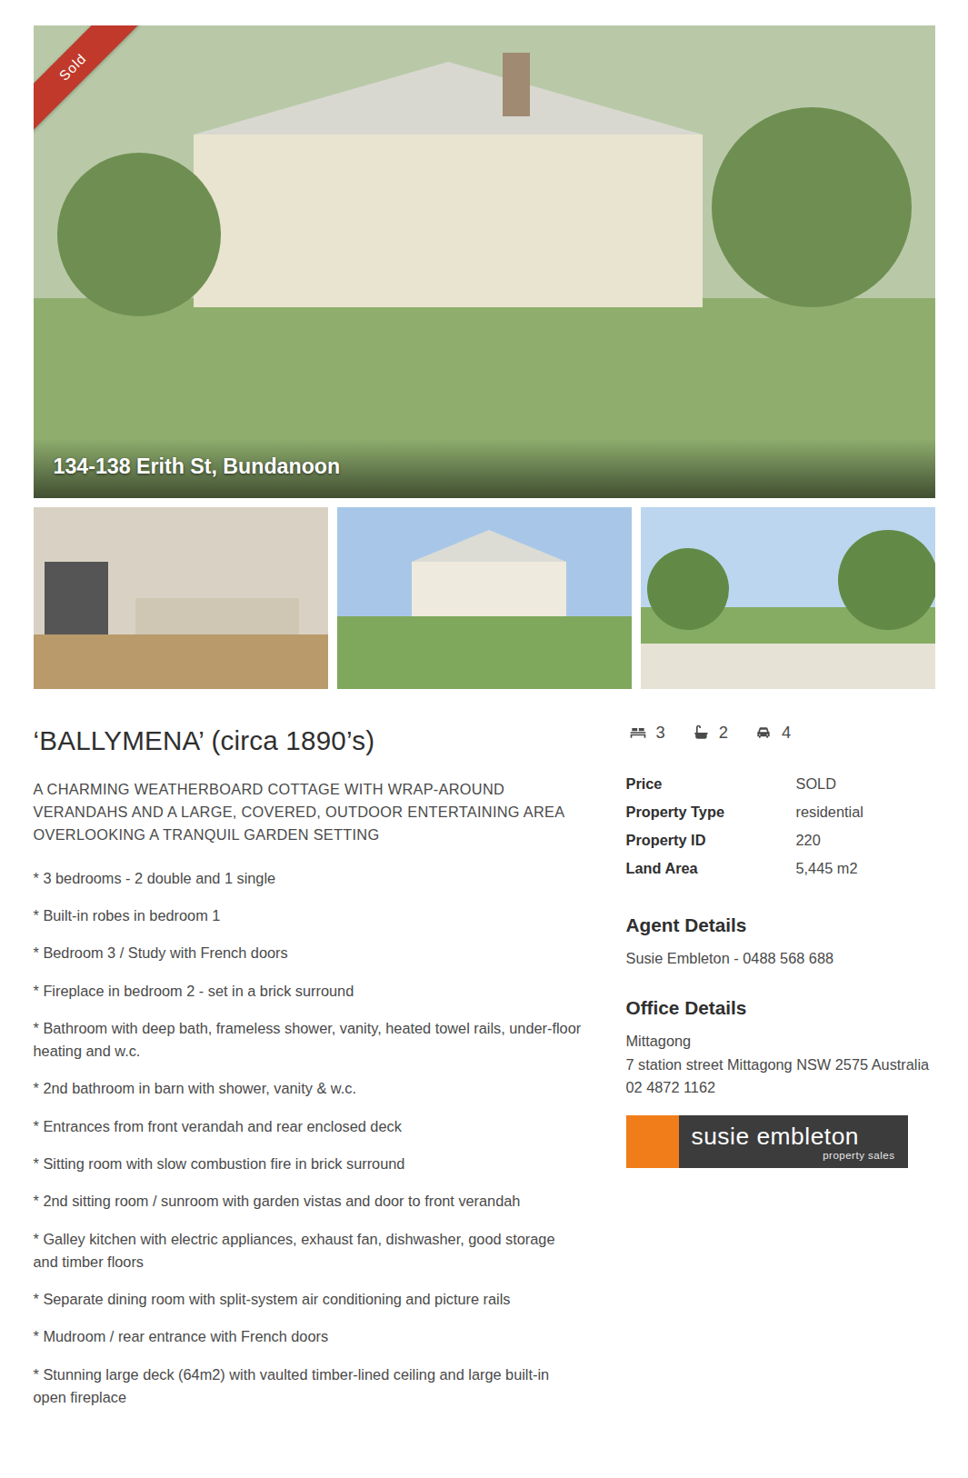Sold
134-138 Erith St, Bundanoon
‘BALLYMENA’ (circa 1890’s)
A charming weatherboard cottage with wrap-around verandahs and a large, covered, outdoor entertaining area overlooking a tranquil garden setting
3 bedrooms - 2 double and 1 single
Built-in robes in bedroom 1
Bedroom 3 / Study with French doors
Fireplace in bedroom 2 - set in a brick surround
Bathroom with deep bath, frameless shower, vanity, heated towel rails, under-floor heating and w.c.
2nd bathroom in barn with shower, vanity & w.c.
Entrances from front verandah and rear enclosed deck
Sitting room with slow combustion fire in brick surround
2nd sitting room / sunroom with garden vistas and door to front verandah
Galley kitchen with electric appliances, exhaust fan, dishwasher, good storage and timber floors
Separate dining room with split-system air conditioning and picture rails
Mudroom / rear entrance with French doors
Stunning large deck (64m2) with vaulted timber-lined ceiling and large built-in open fireplace
3 2 4
| Price | SOLD |
| Property Type | residential |
| Property ID | 220 |
| Land Area | 5,445 m2 |
Agent Details
Susie Embleton - 0488 568 688
Office Details
Mittagong
7 station street Mittagong NSW 2575 Australia
02 4872 1162
susie embleton property sales